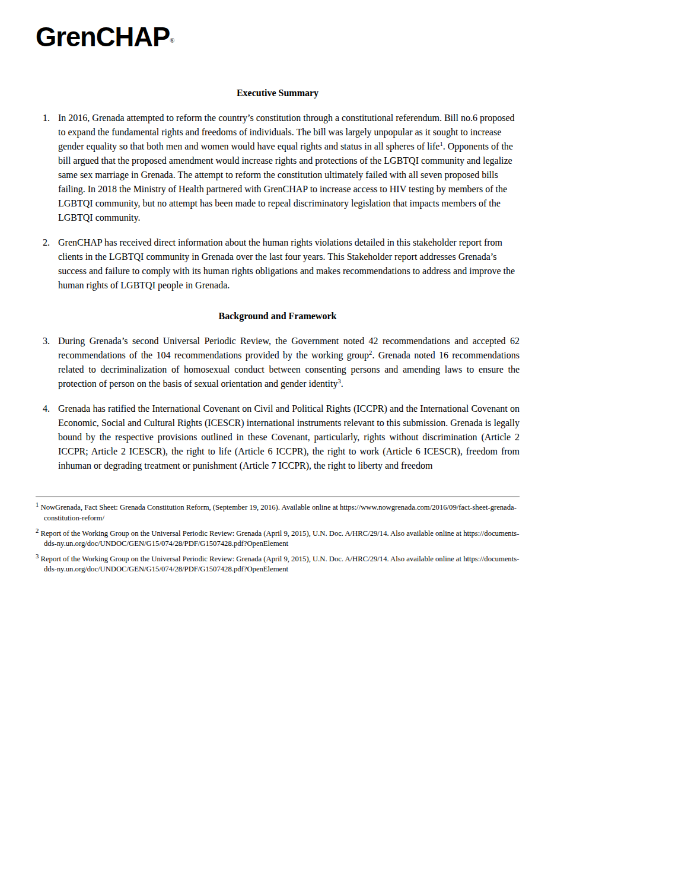GrenCH AP®
Executive Summary
In 2016, Grenada attempted to reform the country’s constitution through a constitutional referendum. Bill no.6 proposed to expand the fundamental rights and freedoms of individuals. The bill was largely unpopular as it sought to increase gender equality so that both men and women would have equal rights and status in all spheres of life1. Opponents of the bill argued that the proposed amendment would increase rights and protections of the LGBTQI community and legalize same sex marriage in Grenada. The attempt to reform the constitution ultimately failed with all seven proposed bills failing. In 2018 the Ministry of Health partnered with GrenCHAP to increase access to HIV testing by members of the LGBTQI community, but no attempt has been made to repeal discriminatory legislation that impacts members of the LGBTQI community.
GrenCHAP has received direct information about the human rights violations detailed in this stakeholder report from clients in the LGBTQI community in Grenada over the last four years. This Stakeholder report addresses Grenada’s success and failure to comply with its human rights obligations and makes recommendations to address and improve the human rights of LGBTQI people in Grenada.
Background and Framework
During Grenada’s second Universal Periodic Review, the Government noted 42 recommendations and accepted 62 recommendations of the 104 recommendations provided by the working group2. Grenada noted 16 recommendations related to decriminalization of homosexual conduct between consenting persons and amending laws to ensure the protection of person on the basis of sexual orientation and gender identity3.
Grenada has ratified the International Covenant on Civil and Political Rights (ICCPR) and the International Covenant on Economic, Social and Cultural Rights (ICESCR) international instruments relevant to this submission. Grenada is legally bound by the respective provisions outlined in these Covenant, particularly, rights without discrimination (Article 2 ICCPR; Article 2 ICESCR), the right to life (Article 6 ICCPR), the right to work (Article 6 ICESCR), freedom from inhuman or degrading treatment or punishment (Article 7 ICCPR), the right to liberty and freedom
1 NowGrenada, Fact Sheet: Grenada Constitution Reform, (September 19, 2016). Available online at https://www.nowgrenada.com/2016/09/fact-sheet-grenada-constitution-reform/
2 Report of the Working Group on the Universal Periodic Review: Grenada (April 9, 2015), U.N. Doc. A/HRC/29/14. Also available online at https://documents-dds-ny.un.org/doc/UNDOC/GEN/G15/074/28/PDF/G1507428.pdf?OpenElement
3 Report of the Working Group on the Universal Periodic Review: Grenada (April 9, 2015), U.N. Doc. A/HRC/29/14. Also available online at https://documents-dds-ny.un.org/doc/UNDOC/GEN/G15/074/28/PDF/G1507428.pdf?OpenElement